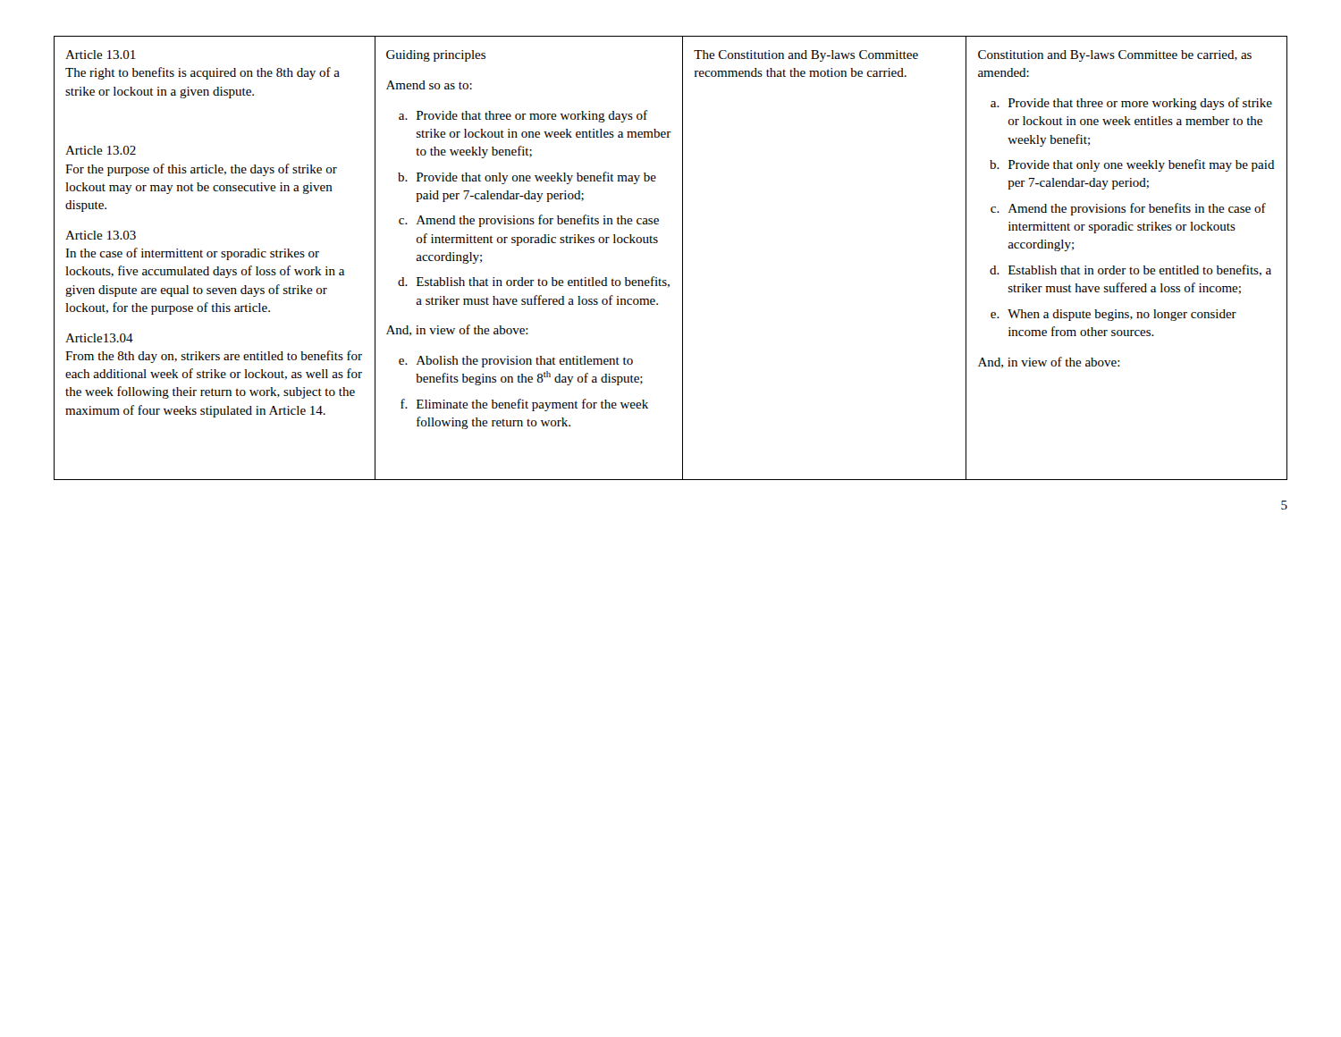| Article 13.01 The right to benefits is acquired on the 8th day of a strike or lockout in a given dispute. Article 13.02 For the purpose of this article, the days of strike or lockout may or may not be consecutive in a given dispute. Article 13.03 In the case of intermittent or sporadic strikes or lockouts, five accumulated days of loss of work in a given dispute are equal to seven days of strike or lockout, for the purpose of this article. Article13.04 From the 8th day on, strikers are entitled to benefits for each additional week of strike or lockout, as well as for the week following their return to work, subject to the maximum of four weeks stipulated in Article 14. | Guiding principles Amend so as to: Provide that three or more working days of strike or lockout in one week entitles a member to the weekly benefit; Provide that only one weekly benefit may be paid per 7-calendar-day period; Amend the provisions for benefits in the case of intermittent or sporadic strikes or lockouts accordingly; Establish that in order to be entitled to benefits, a striker must have suffered a loss of income. And, in view of the above: Abolish the provision that entitlement to benefits begins on the 8 th day of a dispute; Eliminate the benefit payment for the week following the return to work. | The Constitution and By-laws Committee recommends that the motion be carried. | Constitution and By-laws Committee be carried, as amended: Provide that three or more working days of strike or lockout in one week entitles a member to the weekly benefit; Provide that only one weekly benefit may be paid per 7-calendar-day period; Amend the provisions for benefits in the case of intermittent or sporadic strikes or lockouts accordingly; Establish that in order to be entitled to benefits, a striker must have suffered a loss of income; When a dispute begins, no longer consider income from other sources. And, in view of the above: |
5